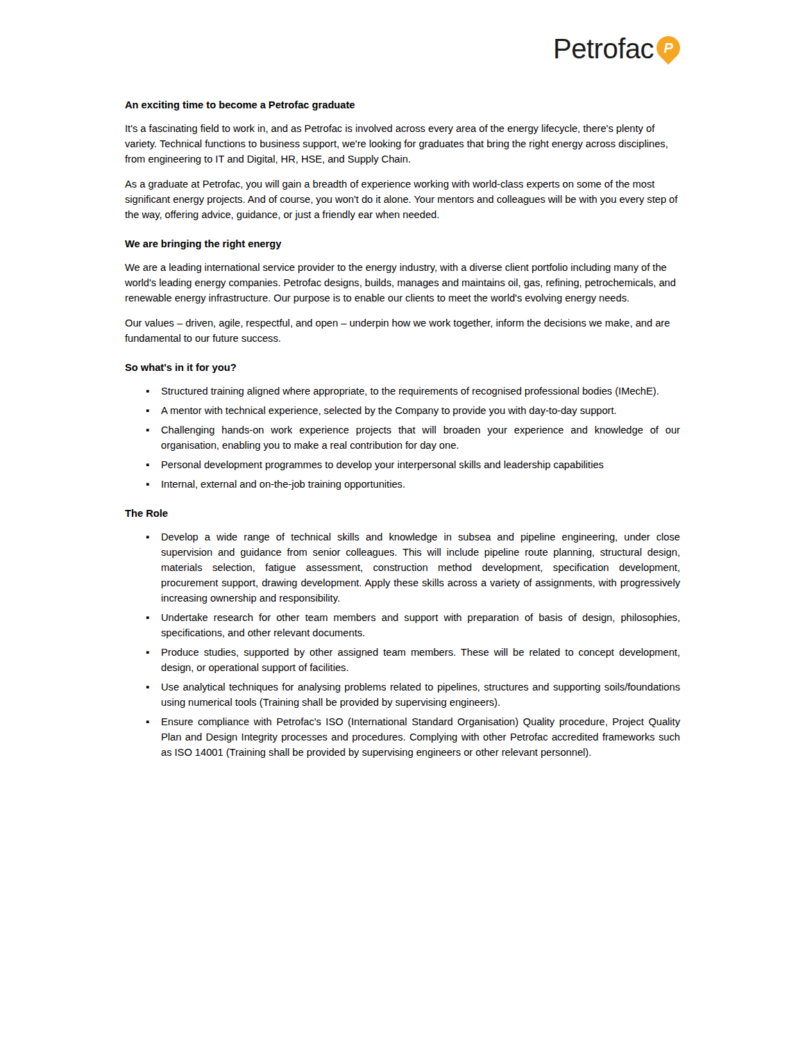PetrofacP
An exciting time to become a Petrofac graduate
It's a fascinating field to work in, and as Petrofac is involved across every area of the energy lifecycle, there's plenty of variety. Technical functions to business support, we're looking for graduates that bring the right energy across disciplines, from engineering to IT and Digital, HR, HSE, and Supply Chain.
As a graduate at Petrofac, you will gain a breadth of experience working with world-class experts on some of the most significant energy projects. And of course, you won't do it alone. Your mentors and colleagues will be with you every step of the way, offering advice, guidance, or just a friendly ear when needed.
We are bringing the right energy
We are a leading international service provider to the energy industry, with a diverse client portfolio including many of the world's leading energy companies. Petrofac designs, builds, manages and maintains oil, gas, refining, petrochemicals, and renewable energy infrastructure. Our purpose is to enable our clients to meet the world's evolving energy needs.
Our values – driven, agile, respectful, and open – underpin how we work together, inform the decisions we make, and are fundamental to our future success.
So what's in it for you?
Structured training aligned where appropriate, to the requirements of recognised professional bodies (IMechE).
A mentor with technical experience, selected by the Company to provide you with day-to-day support.
Challenging hands-on work experience projects that will broaden your experience and knowledge of our organisation, enabling you to make a real contribution for day one.
Personal development programmes to develop your interpersonal skills and leadership capabilities
Internal, external and on-the-job training opportunities.
The Role
Develop a wide range of technical skills and knowledge in subsea and pipeline engineering, under close supervision and guidance from senior colleagues. This will include pipeline route planning, structural design, materials selection, fatigue assessment, construction method development, specification development, procurement support, drawing development. Apply these skills across a variety of assignments, with progressively increasing ownership and responsibility.
Undertake research for other team members and support with preparation of basis of design, philosophies, specifications, and other relevant documents.
Produce studies, supported by other assigned team members. These will be related to concept development, design, or operational support of facilities.
Use analytical techniques for analysing problems related to pipelines, structures and supporting soils/foundations using numerical tools (Training shall be provided by supervising engineers).
Ensure compliance with Petrofac's ISO (International Standard Organisation) Quality procedure, Project Quality Plan and Design Integrity processes and procedures. Complying with other Petrofac accredited frameworks such as ISO 14001 (Training shall be provided by supervising engineers or other relevant personnel).